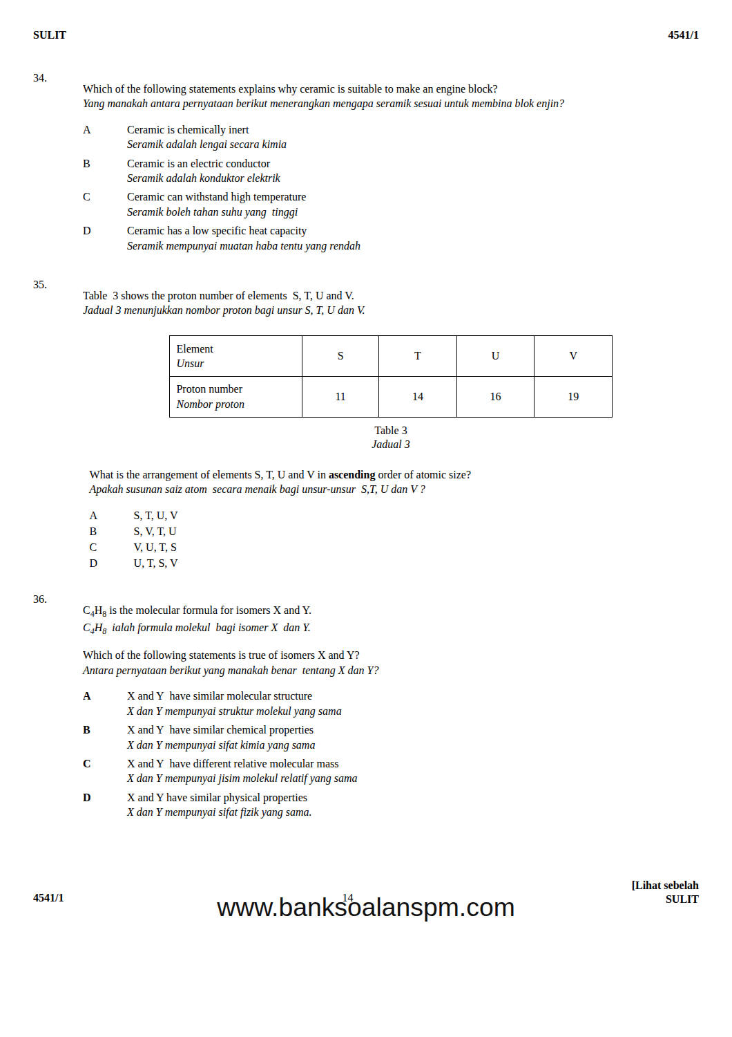SULIT 4541/1
34.
Which of the following statements explains why ceramic is suitable to make an engine block?
Yang manakah antara pernyataan berikut menerangkan mengapa seramik sesuai untuk membina blok enjin?
A
Ceramic is chemically inert
Seramik adalah lengai secara kimia
B
Ceramic is an electric conductor
Seramik adalah konduktor elektrik
C
Ceramic can withstand high temperature
Seramik boleh tahan suhu yang tinggi
D
Ceramic has a low specific heat capacity
Seramik mempunyai muatan haba tentu yang rendah
35.
Table 3 shows the proton number of elements S, T, U and V.
Jadual 3 menunjukkan nombor proton bagi unsur S, T, U dan V.
| Element Unsur | S | T | U | V |
| Proton number Nombor proton | 11 | 14 | 16 | 19 |
Table 3
Jadual 3
What is the arrangement of elements S, T, U and V in ascending order of atomic size?
Apakah susunan saiz atom secara menaik bagi unsur-unsur S,T, U dan V ?
A
S, T, U, V
B
S, V, T, U
C
V, U, T, S
D
U, T, S, V
36.
C4H8 is the molecular formula for isomers X and Y.
C4H8 ialah formula molekul bagi isomer X dan Y.
Which of the following statements is true of isomers X and Y?
Antara pernyataan berikut yang manakah benar tentang X dan Y?
A
X and Y have similar molecular structure
X dan Y mempunyai struktur molekul yang sama
B
X and Y have similar chemical properties
X dan Y mempunyai sifat kimia yang sama
C
X and Y have different relative molecular mass
X dan Y mempunyai jisim molekul relatif yang sama
D
X and Y have similar physical properties
X dan Y mempunyai sifat fizik yang sama.
4541/1 14 [Lihat sebelah
SULIT
www.banksoalanspm.com